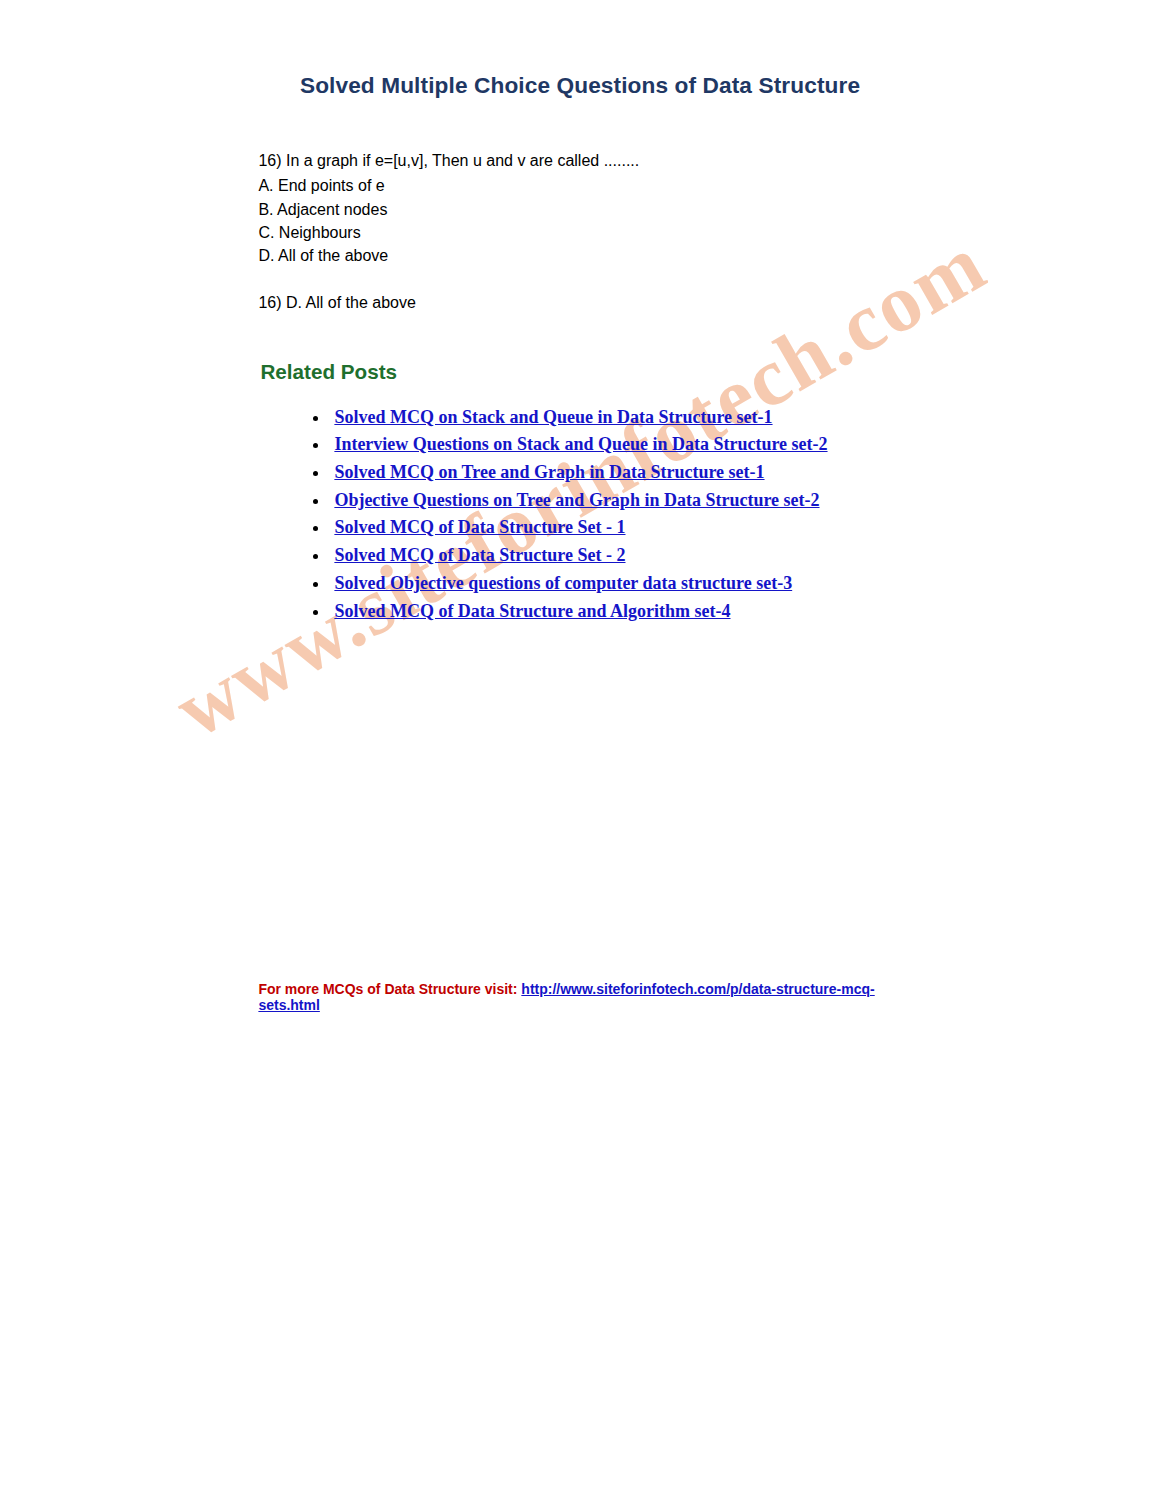www.siteforinfotech.com
Solved Multiple Choice Questions of Data Structure
16) In a graph if e=[u,v], Then u and v are called ........
A. End points of e
B. Adjacent nodes
C. Neighbours
D. All of the above
16) D. All of the above
Related Posts
Solved MCQ on Stack and Queue in Data Structure set-1
Interview Questions on Stack and Queue in Data Structure set-2
Solved MCQ on Tree and Graph in Data Structure set-1
Objective Questions on Tree and Graph in Data Structure set-2
Solved MCQ of Data Structure Set - 1
Solved MCQ of Data Structure Set - 2
Solved Objective questions of computer data structure set-3
Solved MCQ of Data Structure and Algorithm set-4
For more MCQs of Data Structure visit: http://www.siteforinfotech.com/p/data-structure-mcq-sets.html